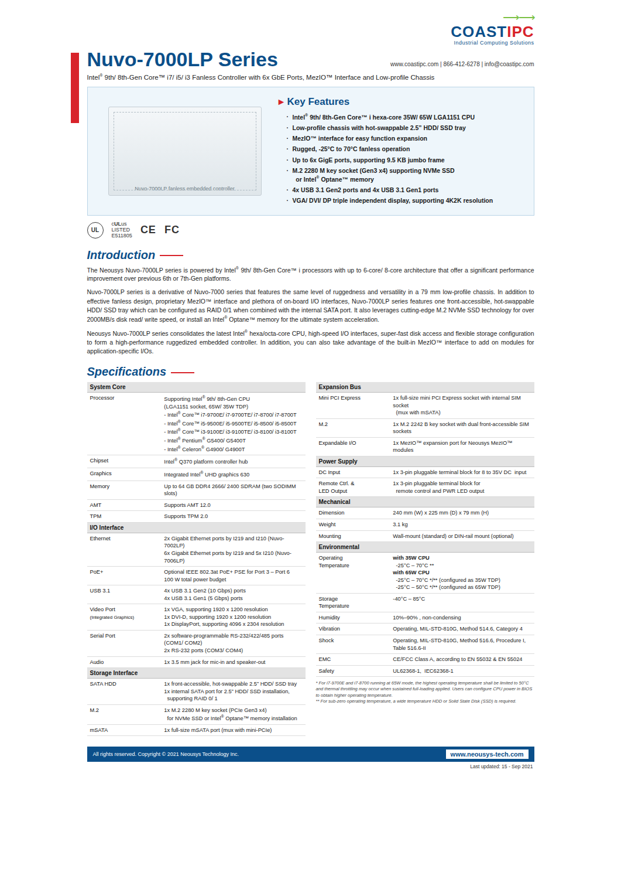⟶⟶
COAST IPC
Industrial Computing Solutions
Nuvo-7000LP Series
www.coastipc.com | 866-412-6278 | info@coastipc.com
Intel® 9th/ 8th-Gen Core™ i7/ i5/ i3 Fanless Controller with 6x GbE Ports, MezIO™ Interface and Low-profile Chassis
Nuvo-7000LP fanless embedded controller
▸Key Features
Intel® 9th/ 8th-Gen Core™ i hexa-core 35W/ 65W LGA1151 CPU
Low-profile chassis with hot-swappable 2.5” HDD/ SSD tray
MezIO™ interface for easy function expansion
Rugged, -25°C to 70°C fanless operation
Up to 6x GigE ports, supporting 9.5 KB jumbo frame
M.2 2280 M key socket (Gen3 x4) supporting NVMe SSD
or Intel® Optane™ memory
4x USB 3.1 Gen2 ports and 4x USB 3.1 Gen1 ports
VGA/ DVI/ DP triple independent display, supporting 4K2K resolution
UL
cULus
LISTED
E511805
CE
FC
Introduction
The Neousys Nuvo-7000LP series is powered by Intel® 9th/ 8th-Gen Core™ i processors with up to 6-core/ 8-core architecture that offer a significant performance improvement over previous 6th or 7th-Gen platforms.
Nuvo-7000LP series is a derivative of Nuvo-7000 series that features the same level of ruggedness and versatility in a 79 mm low-profile chassis. In addition to effective fanless design, proprietary MezIO™ interface and plethora of on-board I/O interfaces, Nuvo-7000LP series features one front-accessible, hot-swappable HDD/ SSD tray which can be configured as RAID 0/1 when combined with the internal SATA port. It also leverages cutting-edge M.2 NVMe SSD technology for over 2000MB/s disk read/ write speed, or install an Intel® Optane™ memory for the ultimate system acceleration.
Neousys Nuvo-7000LP series consolidates the latest Intel® hexa/octa-core CPU, high-speed I/O interfaces, super-fast disk access and flexible storage configuration to form a high-performance ruggedized embedded controller. In addition, you can also take advantage of the built-in MezIO™ interface to add on modules for application-specific I/Os.
Specifications
| System Core |
| --- |
| Processor | Supporting Intel ® 9th/ 8th-Gen CPU (LGA1151 socket, 65W/ 35W TDP) - Intel ® Core™ i7-9700E/ i7-9700TE/ i7-8700/ i7-8700T - Intel ® Core™ i5-9500E/ i5-9500TE/ i5-8500/ i5-8500T - Intel ® Core™ i3-9100E/ i3-9100TE/ i3-8100/ i3-8100T - Intel ® Pentium ® G5400/ G5400T - Intel ® Celeron ® G4900/ G4900T |
| Chipset | Intel ® Q370 platform controller hub |
| Graphics | Integrated Intel ® UHD graphics 630 |
| Memory | Up to 64 GB DDR4 2666/ 2400 SDRAM (two SODIMM slots) |
| AMT | Supports AMT 12.0 |
| TPM | Supports TPM 2.0 |
| I/O Interface |
| Ethernet | 2x Gigabit Ethernet ports by I219 and I210 (Nuvo-7002LP) 6x Gigabit Ethernet ports by I219 and 5x I210 (Nuvo-7006LP) |
| PoE+ | Optional IEEE 802.3at PoE+ PSE for Port 3 – Port 6 100 W total power budget |
| USB 3.1 | 4x USB 3.1 Gen2 (10 Gbps) ports 4x USB 3.1 Gen1 (5 Gbps) ports |
| Video Port (Integrated Graphics) | 1x VGA, supporting 1920 x 1200 resolution 1x DVI-D, supporting 1920 x 1200 resolution 1x DisplayPort, supporting 4096 x 2304 resolution |
| Serial Port | 2x software-programmable RS-232/422/485 ports (COM1/ COM2) 2x RS-232 ports (COM3/ COM4) |
| Audio | 1x 3.5 mm jack for mic-in and speaker-out |
| Storage Interface |
| SATA HDD | 1x front-accessible, hot-swappable 2.5” HDD/ SSD tray 1x internal SATA port for 2.5” HDD/ SSD installation, supporting RAID 0/ 1 |
| M.2 | 1x M.2 2280 M key socket (PCIe Gen3 x4) for NVMe SSD or Intel ® Optane™ memory installation |
| mSATA | 1x full-size mSATA port (mux with mini-PCIe) |
| Expansion Bus |
| --- |
| Mini PCI Express | 1x full-size mini PCI Express socket with internal SIM socket (mux with mSATA) |
| M.2 | 1x M.2 2242 B key socket with dual front-accessible SIM sockets |
| Expandable I/O | 1x MezIO™ expansion port for Neousys MezIO™ modules |
| Power Supply |
| DC Input | 1x 3-pin pluggable terminal block for 8 to 35V DC input |
| Remote Ctrl. & LED Output | 1x 3-pin pluggable terminal block for remote control and PWR LED output |
| Mechanical |
| Dimension | 240 mm (W) x 225 mm (D) x 79 mm (H) |
| Weight | 3.1 kg |
| Mounting | Wall-mount (standard) or DIN-rail mount (optional) |
| Environmental |
| Operating Temperature | with 35W CPU -25°C – 70°C ** with 65W CPU -25°C – 70°C */** (configured as 35W TDP) -25°C – 50°C */** (configured as 65W TDP) |
| Storage Temperature | -40°C – 85°C |
| Humidity | 10%–90% , non-condensing |
| Vibration | Operating, MIL-STD-810G, Method 514.6, Category 4 |
| Shock | Operating, MIL-STD-810G, Method 516.6, Procedure I, Table 516.6-II |
| EMC | CE/FCC Class A, according to EN 55032 & EN 55024 |
| Safety | UL62368-1, IEC62368-1 |
* For i7-9700E and i7-8700 running at 65W mode, the highest operating temperature shall be limited to 50°C and thermal throttling may occur when sustained full-loading applied. Users can configure CPU power in BIOS to obtain higher operating temperature.
** For sub-zero operating temperature, a wide temperature HDD or Solid State Disk (SSD) is required.
All rights reserved. Copyright © 2021 Neousys Technology Inc.
www.neousys-tech.com
Last updated: 15 - Sep 2021